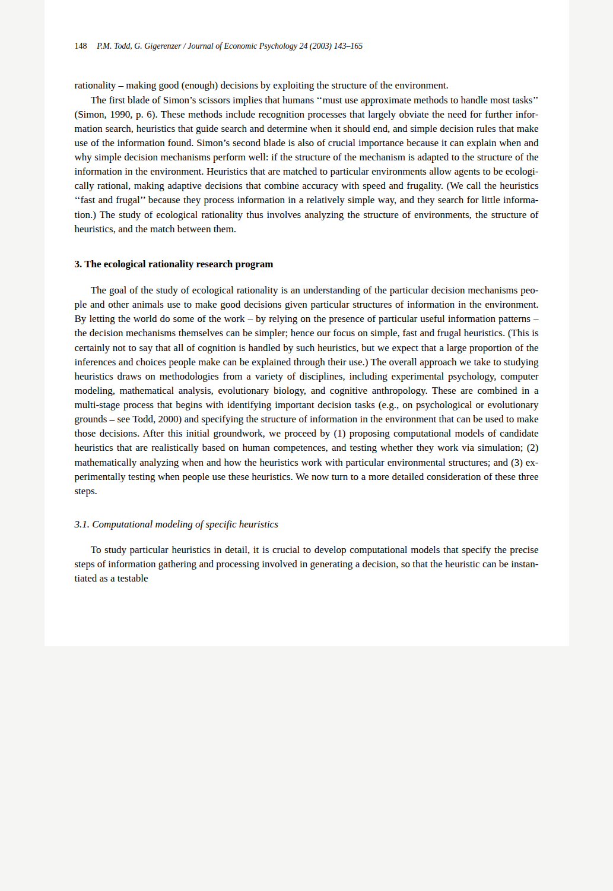148 P.M. Todd, G. Gigerenzer / Journal of Economic Psychology 24 (2003) 143–165
rationality – making good (enough) decisions by exploiting the structure of the environment.
The first blade of Simon’s scissors implies that humans ‘‘must use approximate methods to handle most tasks’’ (Simon, 1990, p. 6). These methods include recognition processes that largely obviate the need for further information search, heuristics that guide search and determine when it should end, and simple decision rules that make use of the information found. Simon’s second blade is also of crucial importance because it can explain when and why simple decision mechanisms perform well: if the structure of the mechanism is adapted to the structure of the information in the environment. Heuristics that are matched to particular environments allow agents to be ecologically rational, making adaptive decisions that combine accuracy with speed and frugality. (We call the heuristics ‘‘fast and frugal’’ because they process information in a relatively simple way, and they search for little information.) The study of ecological rationality thus involves analyzing the structure of environments, the structure of heuristics, and the match between them.
3. The ecological rationality research program
The goal of the study of ecological rationality is an understanding of the particular decision mechanisms people and other animals use to make good decisions given particular structures of information in the environment. By letting the world do some of the work – by relying on the presence of particular useful information patterns – the decision mechanisms themselves can be simpler; hence our focus on simple, fast and frugal heuristics. (This is certainly not to say that all of cognition is handled by such heuristics, but we expect that a large proportion of the inferences and choices people make can be explained through their use.) The overall approach we take to studying heuristics draws on methodologies from a variety of disciplines, including experimental psychology, computer modeling, mathematical analysis, evolutionary biology, and cognitive anthropology. These are combined in a multi-stage process that begins with identifying important decision tasks (e.g., on psychological or evolutionary grounds – see Todd, 2000) and specifying the structure of information in the environment that can be used to make those decisions. After this initial groundwork, we proceed by (1) proposing computational models of candidate heuristics that are realistically based on human competences, and testing whether they work via simulation; (2) mathematically analyzing when and how the heuristics work with particular environmental structures; and (3) experimentally testing when people use these heuristics. We now turn to a more detailed consideration of these three steps.
3.1. Computational modeling of specific heuristics
To study particular heuristics in detail, it is crucial to develop computational models that specify the precise steps of information gathering and processing involved in generating a decision, so that the heuristic can be instantiated as a testable